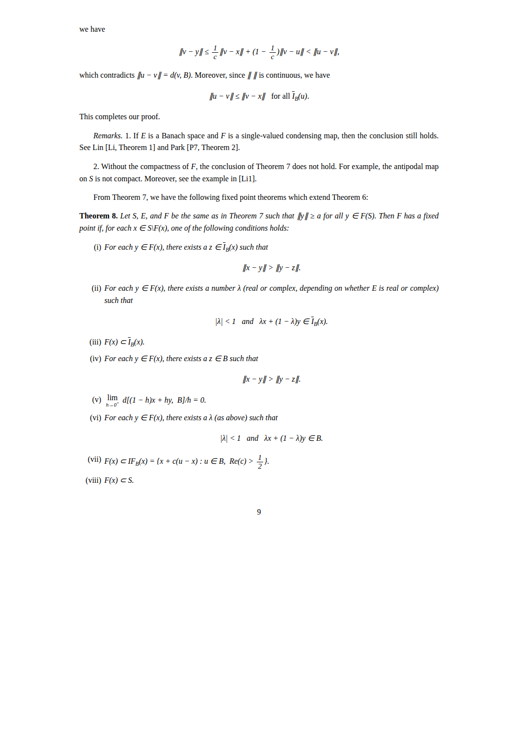we have
∥v − y∥ ≤ 1 c∥v − x∥ + (1 − 1 c)∥v − u∥ < ∥u − v∥,
which contradicts ∥u − v∥ = d(v, B). Moreover, since ∥ ∥ is continuous, we have
∥u − v∥ ≤ ∥v − x∥ for all IB(u).
This completes our proof.
Remarks. 1. If E is a Banach space and F is a single-valued condensing map, then the conclusion still holds. See Lin [Li, Theorem 1] and Park [P7, Theorem 2].
2. Without the compactness of F, the conclusion of Theorem 7 does not hold. For example, the antipodal map on S is not compact. Moreover, see the example in [Li1].
From Theorem 7, we have the following fixed point theorems which extend Theorem 6:
Theorem 8. Let S, E, and F be the same as in Theorem 7 such that ∥y∥ ≥ a for all y ∈ F(S). Then F has a fixed point if, for each x ∈ S\F(x), one of the following conditions holds:
(i) For each y ∈ F(x), there exists a z ∈ IB(x) such that
∥x − y∥ > ∥y − z∥.
(ii) For each y ∈ F(x), there exists a number λ (real or complex, depending on whether E is real or complex) such that
|λ| < 1 and λx + (1 − λ)y ∈ IB(x).
(iii) F(x) ⊂ IB(x).
(iv) For each y ∈ F(x), there exists a z ∈ B such that
∥x − y∥ > ∥y − z∥.
(v) lim h→0+ d[(1 − h)x + hy, B]/h = 0.
(vi) For each y ∈ F(x), there exists a λ (as above) such that
|λ| < 1 and λx + (1 − λ)y ∈ B.
(vii) F(x) ⊂ IFB(x) = {x + c(u − x) : u ∈ B, Re(c) > 12}.
(viii) F(x) ⊂ S.
9